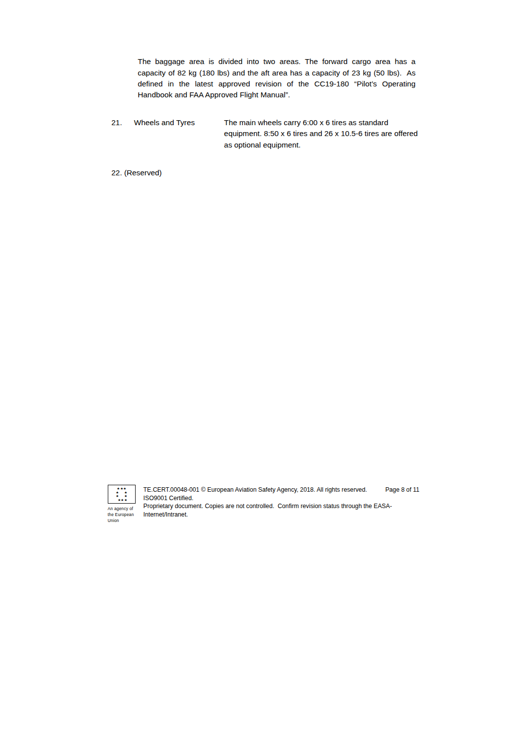The baggage area is divided into two areas. The forward cargo area has a capacity of 82 kg (180 lbs) and the aft area has a capacity of 23 kg (50 lbs). As defined in the latest approved revision of the CC19-180 “Pilot’s Operating Handbook and FAA Approved Flight Manual”.
21.
Wheels and Tyres
The main wheels carry 6:00 x 6 tires as standard equipment. 8:50 x 6 tires and 26 x 10.5-6 tires are offered as optional equipment.
22. (Reserved)
★★★ ★ ★ ★ ★ ★★★
An agency of the European Union
TE.CERT.00048-001 © European Aviation Safety Agency, 2018. All rights reserved. ISO9001 Certified. Page 8 of 11
Proprietary document. Copies are not controlled. Confirm revision status through the EASA-Internet/Intranet.